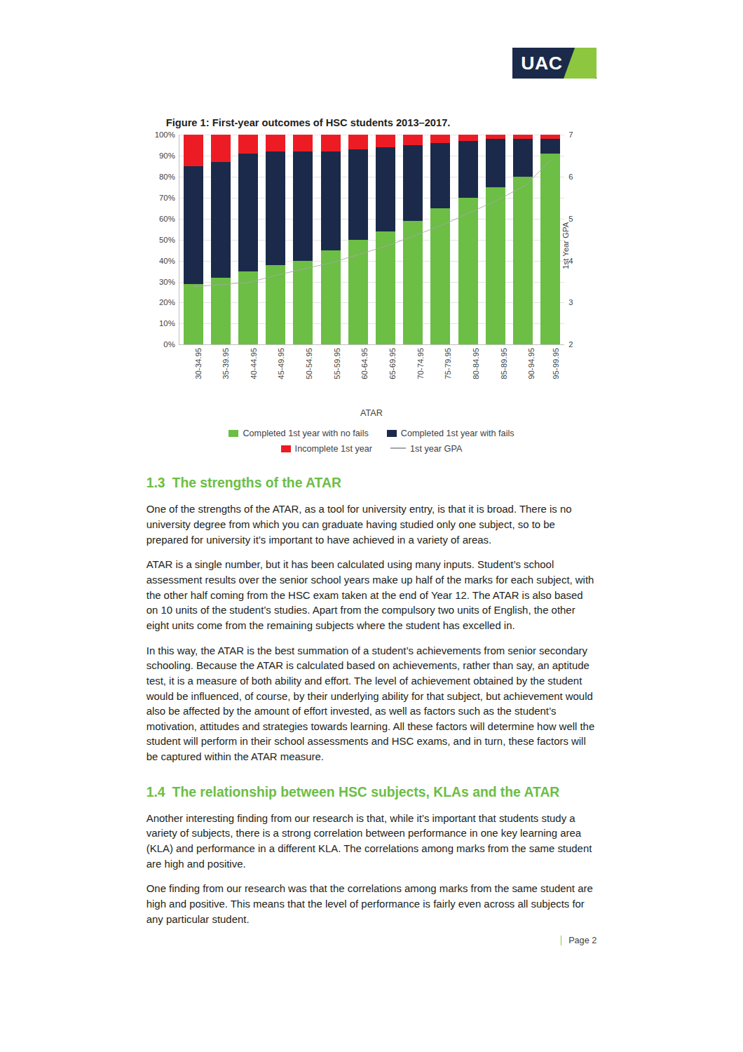UAC
Figure 1: First-year outcomes of HSC students 2013–2017.
100% 90% 80% 70% 60% 50% 40% 30% 20% 10% 0% 7 6 5 4 3 2 1st Year GPA
30-34.95 35-39.95 40-44.95 45-49.95 50-54.95 55-59.95 60-64.95 65-69.95 70-74.95 75-79.95 80-84.95 85-89.95 90-94.95 95-99.95
ATAR
Completed 1st year with no fails Completed 1st year with fails
Incomplete 1st year 1st year GPA
1.3 The strengths of the ATAR
One of the strengths of the ATAR, as a tool for university entry, is that it is broad. There is no university degree from which you can graduate having studied only one subject, so to be prepared for university it’s important to have achieved in a variety of areas.
ATAR is a single number, but it has been calculated using many inputs. Student’s school assessment results over the senior school years make up half of the marks for each subject, with the other half coming from the HSC exam taken at the end of Year 12. The ATAR is also based on 10 units of the student’s studies. Apart from the compulsory two units of English, the other eight units come from the remaining subjects where the student has excelled in.
In this way, the ATAR is the best summation of a student’s achievements from senior secondary schooling. Because the ATAR is calculated based on achievements, rather than say, an aptitude test, it is a measure of both ability and effort. The level of achievement obtained by the student would be influenced, of course, by their underlying ability for that subject, but achievement would also be affected by the amount of effort invested, as well as factors such as the student’s motivation, attitudes and strategies towards learning. All these factors will determine how well the student will perform in their school assessments and HSC exams, and in turn, these factors will be captured within the ATAR measure.
1.4 The relationship between HSC subjects, KLAs and the ATAR
Another interesting finding from our research is that, while it’s important that students study a variety of subjects, there is a strong correlation between performance in one key learning area (KLA) and performance in a different KLA. The correlations among marks from the same student are high and positive.
One finding from our research was that the correlations among marks from the same student are high and positive. This means that the level of performance is fairly even across all subjects for any particular student.
Page 2